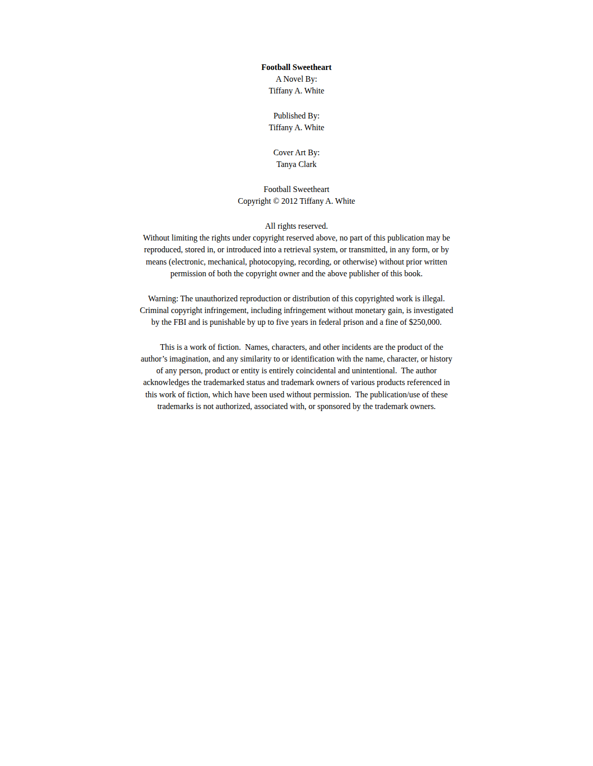Football Sweetheart
A Novel By:
Tiffany A. White
Published By:
Tiffany A. White
Cover Art By:
Tanya Clark
Football Sweetheart
Copyright © 2012 Tiffany A. White
All rights reserved.
Without limiting the rights under copyright reserved above, no part of this publication may be reproduced, stored in, or introduced into a retrieval system, or transmitted, in any form, or by means (electronic, mechanical, photocopying, recording, or otherwise) without prior written permission of both the copyright owner and the above publisher of this book.
Warning: The unauthorized reproduction or distribution of this copyrighted work is illegal. Criminal copyright infringement, including infringement without monetary gain, is investigated by the FBI and is punishable by up to five years in federal prison and a fine of $250,000.
This is a work of fiction. Names, characters, and other incidents are the product of the author’s imagination, and any similarity to or identification with the name, character, or history of any person, product or entity is entirely coincidental and unintentional. The author acknowledges the trademarked status and trademark owners of various products referenced in this work of fiction, which have been used without permission. The publication/use of these trademarks is not authorized, associated with, or sponsored by the trademark owners.